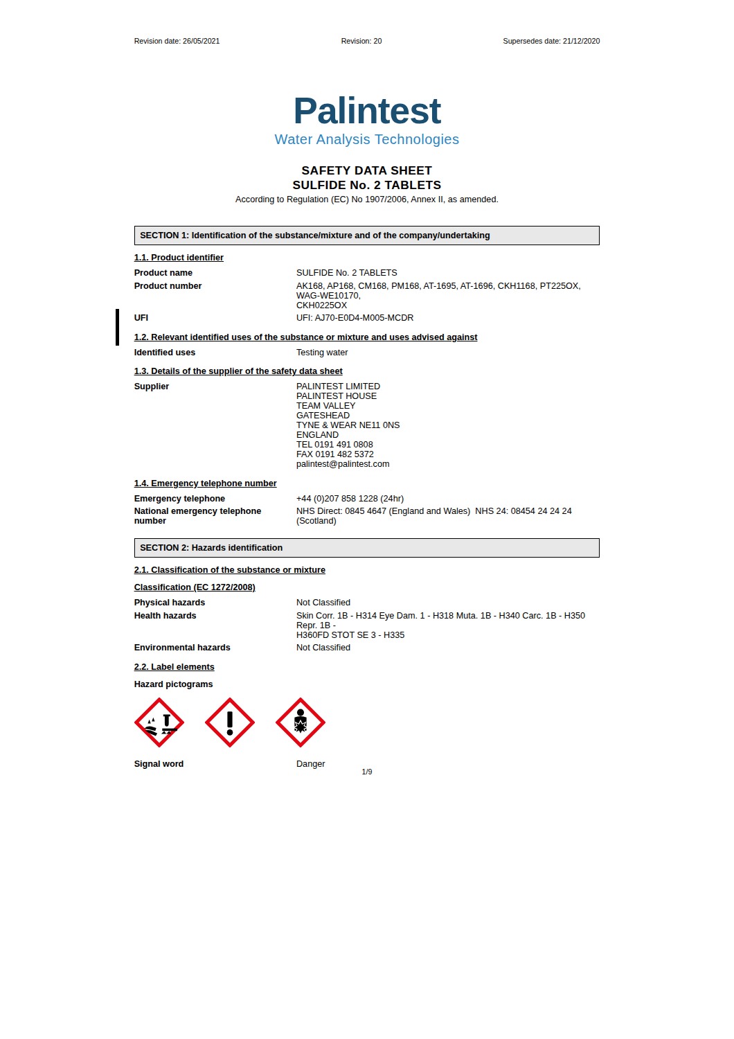Revision date: 26/05/2021
Revision: 20
Supersedes date: 21/12/2020
Palintest
Water Analysis Technologies
SAFETY DATA SHEET
SULFIDE No. 2 TABLETS
According to Regulation (EC) No 1907/2006, Annex II, as amended.
SECTION 1: Identification of the substance/mixture and of the company/undertaking
1.1. Product identifier
| Product name | SULFIDE No. 2 TABLETS |
| Product number | AK168, AP168, CM168, PM168, AT-1695, AT-1696, CKH1168, PT225OX, WAG-WE10170, CKH0225OX |
| UFI | UFI: AJ70-E0D4-M005-MCDR |
1.2. Relevant identified uses of the substance or mixture and uses advised against
| Identified uses | Testing water |
1.3. Details of the supplier of the safety data sheet
| Supplier | PALINTEST LIMITED PALINTEST HOUSE TEAM VALLEY GATESHEAD TYNE & WEAR NE11 0NS ENGLAND TEL 0191 491 0808 FAX 0191 482 5372 palintest@palintest.com |
1.4. Emergency telephone number
| Emergency telephone | +44 (0)207 858 1228 (24hr) |
| National emergency telephone number | NHS Direct: 0845 4647 (England and Wales) NHS 24: 08454 24 24 24 (Scotland) |
SECTION 2: Hazards identification
2.1. Classification of the substance or mixture
Classification (EC 1272/2008)
| Physical hazards | Not Classified |
| Health hazards | Skin Corr. 1B - H314 Eye Dam. 1 - H318 Muta. 1B - H340 Carc. 1B - H350 Repr. 1B - H360FD STOT SE 3 - H335 |
| Environmental hazards | Not Classified |
2.2. Label elements
Hazard pictograms
| Signal word | Danger |
1/9